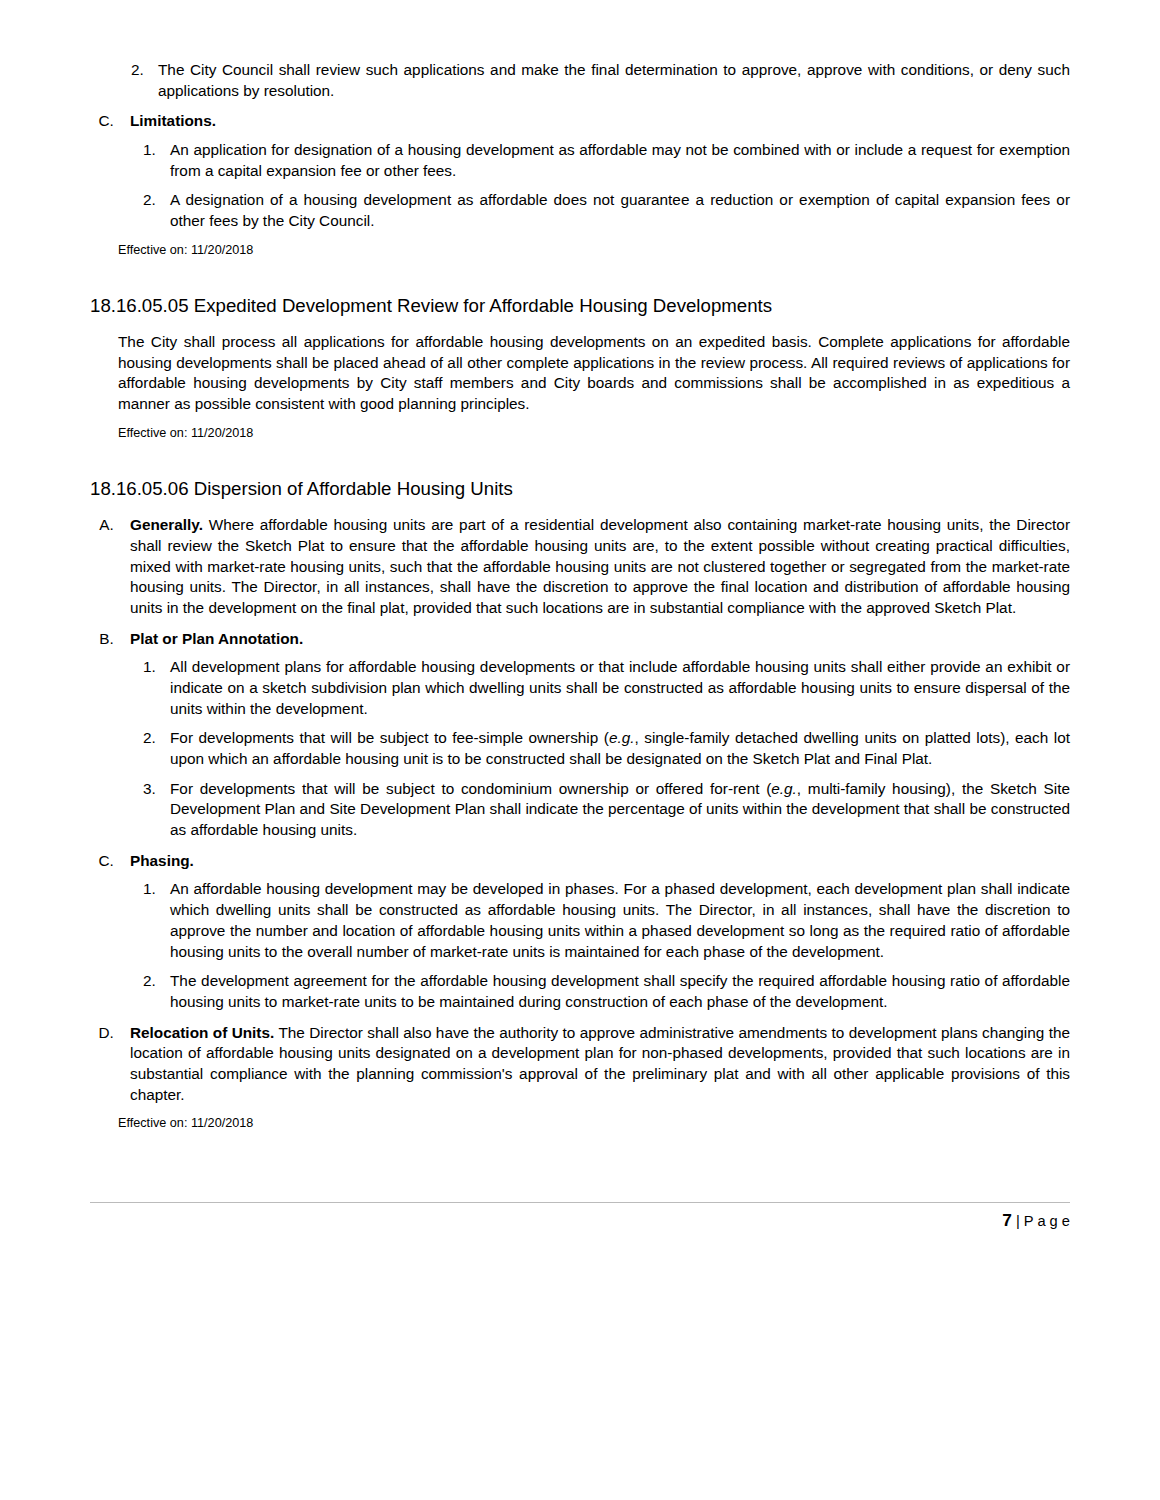The City Council shall review such applications and make the final determination to approve, approve with conditions, or deny such applications by resolution.
Limitations.
An application for designation of a housing development as affordable may not be combined with or include a request for exemption from a capital expansion fee or other fees.
A designation of a housing development as affordable does not guarantee a reduction or exemption of capital expansion fees or other fees by the City Council.
Effective on: 11/20/2018
18.16.05.05 Expedited Development Review for Affordable Housing Developments
The City shall process all applications for affordable housing developments on an expedited basis. Complete applications for affordable housing developments shall be placed ahead of all other complete applications in the review process. All required reviews of applications for affordable housing developments by City staff members and City boards and commissions shall be accomplished in as expeditious a manner as possible consistent with good planning principles.
Effective on: 11/20/2018
18.16.05.06 Dispersion of Affordable Housing Units
Generally. Where affordable housing units are part of a residential development also containing market-rate housing units, the Director shall review the Sketch Plat to ensure that the affordable housing units are, to the extent possible without creating practical difficulties, mixed with market-rate housing units, such that the affordable housing units are not clustered together or segregated from the market-rate housing units. The Director, in all instances, shall have the discretion to approve the final location and distribution of affordable housing units in the development on the final plat, provided that such locations are in substantial compliance with the approved Sketch Plat.
Plat or Plan Annotation.
All development plans for affordable housing developments or that include affordable housing units shall either provide an exhibit or indicate on a sketch subdivision plan which dwelling units shall be constructed as affordable housing units to ensure dispersal of the units within the development.
For developments that will be subject to fee-simple ownership (e.g., single-family detached dwelling units on platted lots), each lot upon which an affordable housing unit is to be constructed shall be designated on the Sketch Plat and Final Plat.
For developments that will be subject to condominium ownership or offered for-rent (e.g., multi-family housing), the Sketch Site Development Plan and Site Development Plan shall indicate the percentage of units within the development that shall be constructed as affordable housing units.
Phasing.
An affordable housing development may be developed in phases. For a phased development, each development plan shall indicate which dwelling units shall be constructed as affordable housing units. The Director, in all instances, shall have the discretion to approve the number and location of affordable housing units within a phased development so long as the required ratio of affordable housing units to the overall number of market-rate units is maintained for each phase of the development.
The development agreement for the affordable housing development shall specify the required affordable housing ratio of affordable housing units to market-rate units to be maintained during construction of each phase of the development.
Relocation of Units. The Director shall also have the authority to approve administrative amendments to development plans changing the location of affordable housing units designated on a development plan for non-phased developments, provided that such locations are in substantial compliance with the planning commission's approval of the preliminary plat and with all other applicable provisions of this chapter.
Effective on: 11/20/2018
7 | P a g e